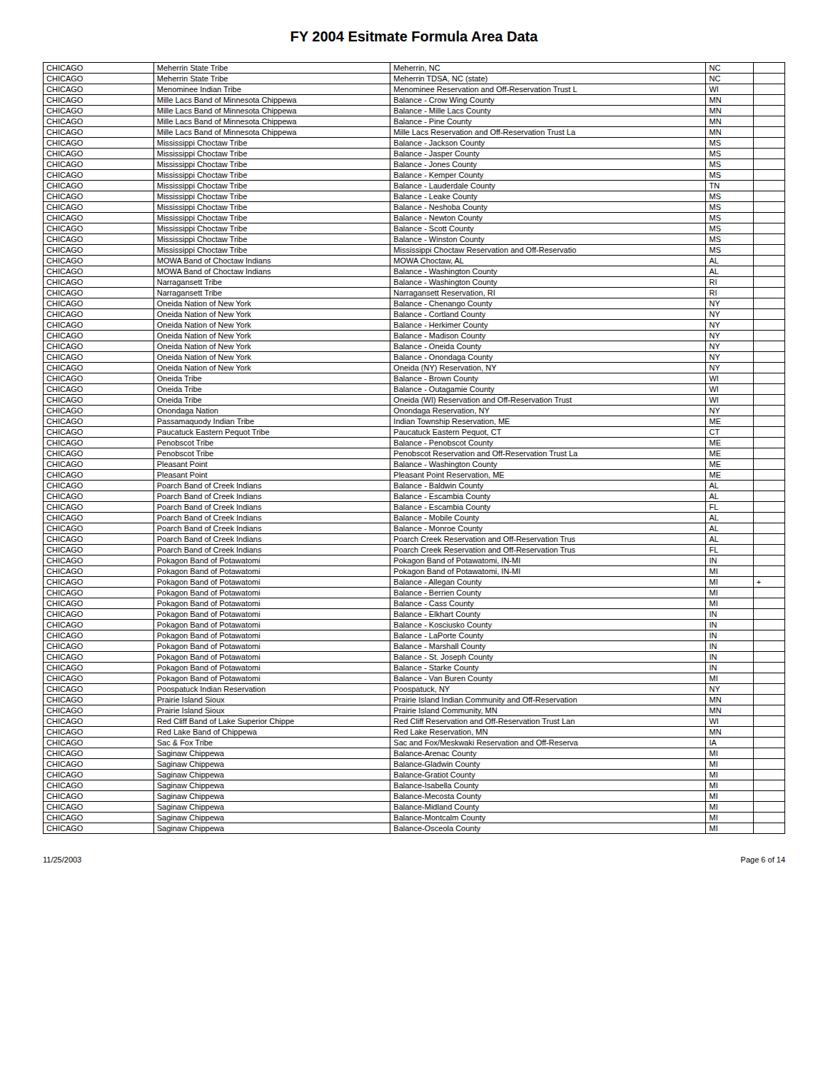FY 2004 Esitmate Formula Area Data
| CHICAGO | Meherrin State Tribe | Meherrin, NC | NC | |
| CHICAGO | Meherrin State Tribe | Meherrin TDSA, NC (state) | NC | |
| CHICAGO | Menominee Indian Tribe | Menominee Reservation and Off-Reservation Trust L | WI | |
| CHICAGO | Mille Lacs Band of Minnesota Chippewa | Balance - Crow Wing County | MN | |
| CHICAGO | Mille Lacs Band of Minnesota Chippewa | Balance - Mille Lacs County | MN | |
| CHICAGO | Mille Lacs Band of Minnesota Chippewa | Balance - Pine County | MN | |
| CHICAGO | Mille Lacs Band of Minnesota Chippewa | Mille Lacs Reservation and Off-Reservation Trust La | MN | |
| CHICAGO | Mississippi Choctaw Tribe | Balance - Jackson County | MS | |
| CHICAGO | Mississippi Choctaw Tribe | Balance - Jasper County | MS | |
| CHICAGO | Mississippi Choctaw Tribe | Balance - Jones County | MS | |
| CHICAGO | Mississippi Choctaw Tribe | Balance - Kemper County | MS | |
| CHICAGO | Mississippi Choctaw Tribe | Balance - Lauderdale County | TN | |
| CHICAGO | Mississippi Choctaw Tribe | Balance - Leake County | MS | |
| CHICAGO | Mississippi Choctaw Tribe | Balance - Neshoba County | MS | |
| CHICAGO | Mississippi Choctaw Tribe | Balance - Newton County | MS | |
| CHICAGO | Mississippi Choctaw Tribe | Balance - Scott County | MS | |
| CHICAGO | Mississippi Choctaw Tribe | Balance - Winston County | MS | |
| CHICAGO | Mississippi Choctaw Tribe | Mississippi Choctaw Reservation and Off-Reservatio | MS | |
| CHICAGO | MOWA Band of Choctaw Indians | MOWA Choctaw, AL | AL | |
| CHICAGO | MOWA Band of Choctaw Indians | Balance - Washington County | AL | |
| CHICAGO | Narragansett Tribe | Balance - Washington County | RI | |
| CHICAGO | Narragansett Tribe | Narragansett Reservation, RI | RI | |
| CHICAGO | Oneida Nation of New York | Balance - Chenango County | NY | |
| CHICAGO | Oneida Nation of New York | Balance - Cortland County | NY | |
| CHICAGO | Oneida Nation of New York | Balance - Herkimer County | NY | |
| CHICAGO | Oneida Nation of New York | Balance - Madison County | NY | |
| CHICAGO | Oneida Nation of New York | Balance - Oneida County | NY | |
| CHICAGO | Oneida Nation of New York | Balance - Onondaga County | NY | |
| CHICAGO | Oneida Nation of New York | Oneida (NY) Reservation, NY | NY | |
| CHICAGO | Oneida Tribe | Balance - Brown County | WI | |
| CHICAGO | Oneida Tribe | Balance - Outagamie County | WI | |
| CHICAGO | Oneida Tribe | Oneida (WI) Reservation and Off-Reservation Trust | WI | |
| CHICAGO | Onondaga Nation | Onondaga Reservation, NY | NY | |
| CHICAGO | Passamaquody Indian Tribe | Indian Township Reservation, ME | ME | |
| CHICAGO | Paucatuck Eastern Pequot Tribe | Paucatuck Eastern Pequot, CT | CT | |
| CHICAGO | Penobscot Tribe | Balance - Penobscot County | ME | |
| CHICAGO | Penobscot Tribe | Penobscot Reservation and Off-Reservation Trust La | ME | |
| CHICAGO | Pleasant Point | Balance - Washington County | ME | |
| CHICAGO | Pleasant Point | Pleasant Point Reservation, ME | ME | |
| CHICAGO | Poarch Band of Creek Indians | Balance - Baldwin County | AL | |
| CHICAGO | Poarch Band of Creek Indians | Balance - Escambia County | AL | |
| CHICAGO | Poarch Band of Creek Indians | Balance - Escambia County | FL | |
| CHICAGO | Poarch Band of Creek Indians | Balance - Mobile County | AL | |
| CHICAGO | Poarch Band of Creek Indians | Balance - Monroe County | AL | |
| CHICAGO | Poarch Band of Creek Indians | Poarch Creek Reservation and Off-Reservation Trus | AL | |
| CHICAGO | Poarch Band of Creek Indians | Poarch Creek Reservation and Off-Reservation Trus | FL | |
| CHICAGO | Pokagon Band of Potawatomi | Pokagon Band of Potawatomi, IN-MI | IN | |
| CHICAGO | Pokagon Band of Potawatomi | Pokagon Band of Potawatomi, IN-MI | MI | |
| CHICAGO | Pokagon Band of Potawatomi | Balance - Allegan County | MI | + |
| CHICAGO | Pokagon Band of Potawatomi | Balance - Berrien County | MI | |
| CHICAGO | Pokagon Band of Potawatomi | Balance - Cass County | MI | |
| CHICAGO | Pokagon Band of Potawatomi | Balance - Elkhart County | IN | |
| CHICAGO | Pokagon Band of Potawatomi | Balance - Kosciusko County | IN | |
| CHICAGO | Pokagon Band of Potawatomi | Balance - LaPorte County | IN | |
| CHICAGO | Pokagon Band of Potawatomi | Balance - Marshall County | IN | |
| CHICAGO | Pokagon Band of Potawatomi | Balance - St. Joseph County | IN | |
| CHICAGO | Pokagon Band of Potawatomi | Balance - Starke County | IN | |
| CHICAGO | Pokagon Band of Potawatomi | Balance - Van Buren County | MI | |
| CHICAGO | Poospatuck Indian Reservation | Poospatuck, NY | NY | |
| CHICAGO | Prairie Island Sioux | Prairie Island Indian Community and Off-Reservation | MN | |
| CHICAGO | Prairie Island Sioux | Prairie Island Community, MN | MN | |
| CHICAGO | Red Cliff Band of Lake Superior Chippe | Red Cliff Reservation and Off-Reservation Trust Lan | WI | |
| CHICAGO | Red Lake Band of Chippewa | Red Lake Reservation, MN | MN | |
| CHICAGO | Sac & Fox Tribe | Sac and Fox/Meskwaki Reservation and Off-Reserva | IA | |
| CHICAGO | Saginaw Chippewa | Balance-Arenac County | MI | |
| CHICAGO | Saginaw Chippewa | Balance-Gladwin County | MI | |
| CHICAGO | Saginaw Chippewa | Balance-Gratiot County | MI | |
| CHICAGO | Saginaw Chippewa | Balance-Isabella County | MI | |
| CHICAGO | Saginaw Chippewa | Balance-Mecosta County | MI | |
| CHICAGO | Saginaw Chippewa | Balance-Midland County | MI | |
| CHICAGO | Saginaw Chippewa | Balance-Montcalm County | MI | |
| CHICAGO | Saginaw Chippewa | Balance-Osceola County | MI | |
11/25/2003 Page 6 of 14